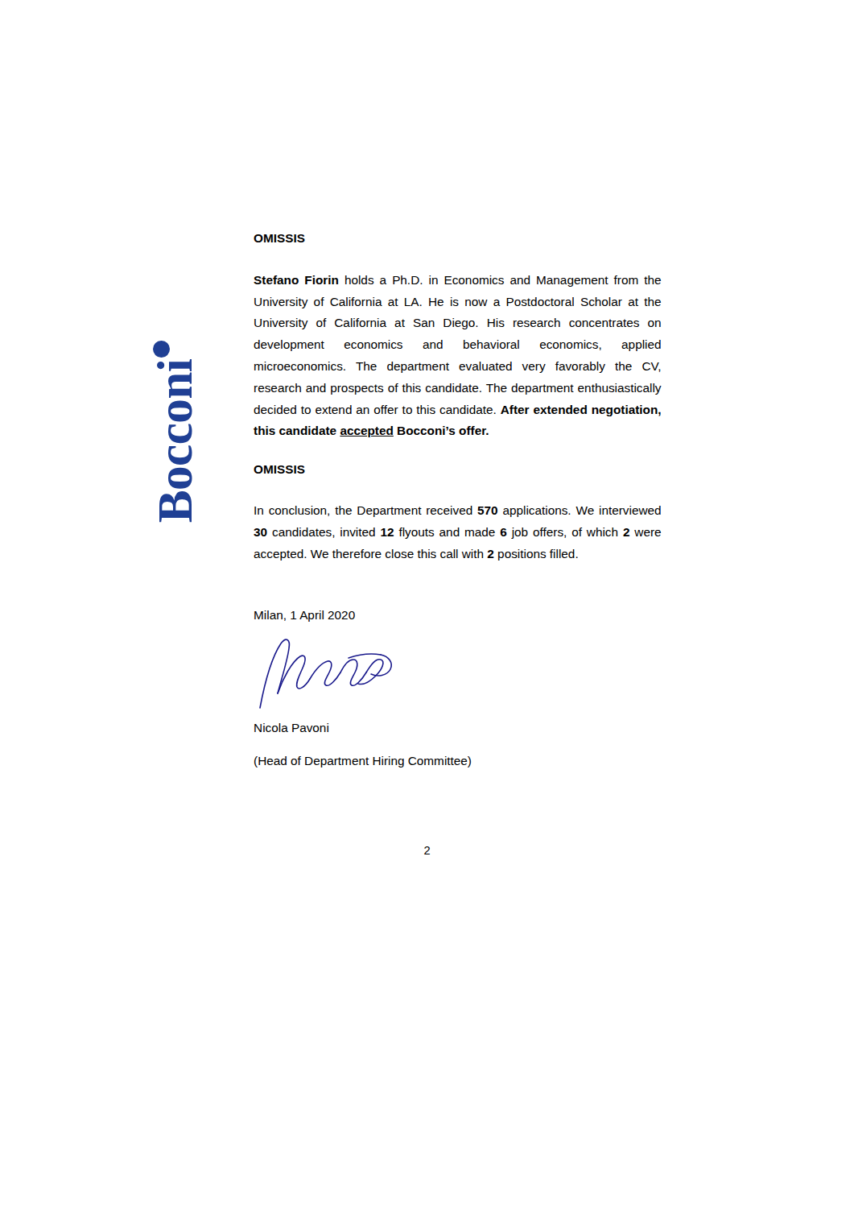Bocconi
OMISSIS
Stefano Fiorin holds a Ph.D. in Economics and Management from the University of California at LA. He is now a Postdoctoral Scholar at the University of California at San Diego. His research concentrates on development economics and behavioral economics, applied microeconomics. The department evaluated very favorably the CV, research and prospects of this candidate. The department enthusiastically decided to extend an offer to this candidate. After extended negotiation, this candidate accepted Bocconi’s offer.
OMISSIS
In conclusion, the Department received 570 applications. We interviewed 30 candidates, invited 12 flyouts and made 6 job offers, of which 2 were accepted. We therefore close this call with 2 positions filled.
Milan, 1 April 2020
Nicola Pavoni
(Head of Department Hiring Committee)
2